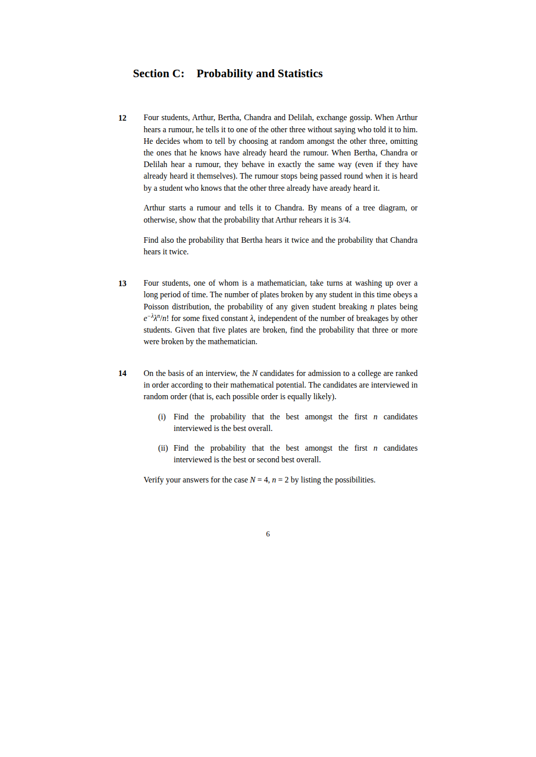Section C: Probability and Statistics
12
Four students, Arthur, Bertha, Chandra and Delilah, exchange gossip. When Arthur hears a rumour, he tells it to one of the other three without saying who told it to him. He decides whom to tell by choosing at random amongst the other three, omitting the ones that he knows have already heard the rumour. When Bertha, Chandra or Delilah hear a rumour, they behave in exactly the same way (even if they have already heard it themselves). The rumour stops being passed round when it is heard by a student who knows that the other three already have aready heard it.
Arthur starts a rumour and tells it to Chandra. By means of a tree diagram, or otherwise, show that the probability that Arthur rehears it is 3/4.
Find also the probability that Bertha hears it twice and the probability that Chandra hears it twice.
13
Four students, one of whom is a mathematician, take turns at washing up over a long period of time. The number of plates broken by any student in this time obeys a Poisson distribution, the probability of any given student breaking n plates being e−λλn/n! for some fixed constant λ, independent of the number of breakages by other students. Given that five plates are broken, find the probability that three or more were broken by the mathematician.
14
On the basis of an interview, the N candidates for admission to a college are ranked in order according to their mathematical potential. The candidates are interviewed in random order (that is, each possible order is equally likely).
(i) Find the probability that the best amongst the first n candidates interviewed is the best overall.
(ii) Find the probability that the best amongst the first n candidates interviewed is the best or second best overall.
Verify your answers for the case N = 4, n = 2 by listing the possibilities.
6